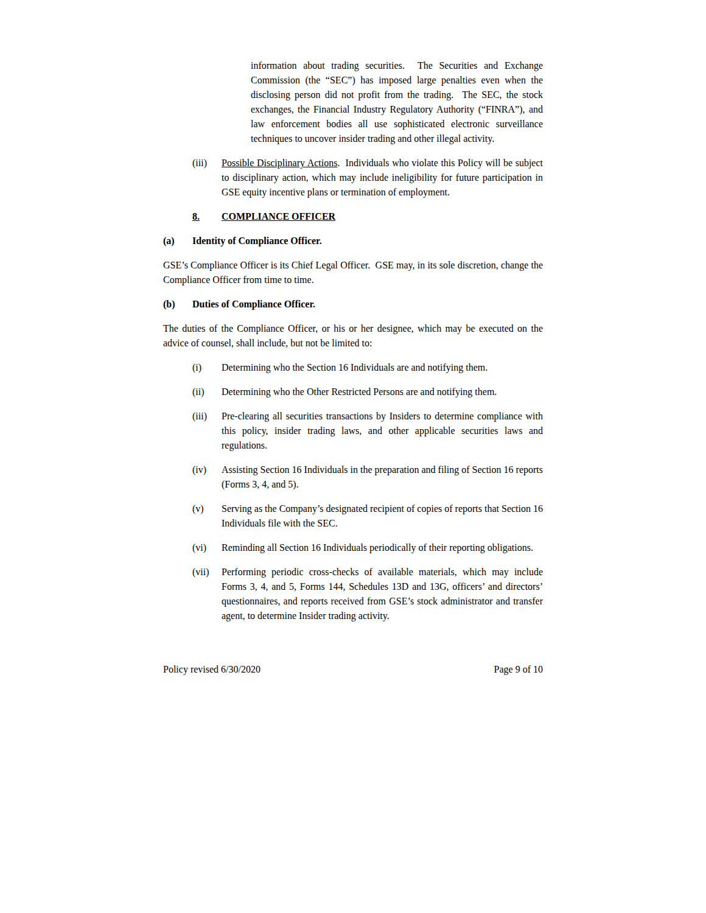information about trading securities. The Securities and Exchange Commission (the “SEC”) has imposed large penalties even when the disclosing person did not profit from the trading. The SEC, the stock exchanges, the Financial Industry Regulatory Authority (“FINRA”), and law enforcement bodies all use sophisticated electronic surveillance techniques to uncover insider trading and other illegal activity.
(iii)
Possible Disciplinary Actions. Individuals who violate this Policy will be subject to disciplinary action, which may include ineligibility for future participation in GSE equity incentive plans or termination of employment.
8.
COMPLIANCE OFFICER
(a)
Identity of Compliance Officer.
GSE’s Compliance Officer is its Chief Legal Officer. GSE may, in its sole discretion, change the Compliance Officer from time to time.
(b)
Duties of Compliance Officer.
The duties of the Compliance Officer, or his or her designee, which may be executed on the advice of counsel, shall include, but not be limited to:
(i)
Determining who the Section 16 Individuals are and notifying them.
(ii)
Determining who the Other Restricted Persons are and notifying them.
(iii)
Pre-clearing all securities transactions by Insiders to determine compliance with this policy, insider trading laws, and other applicable securities laws and regulations.
(iv)
Assisting Section 16 Individuals in the preparation and filing of Section 16 reports (Forms 3, 4, and 5).
(v)
Serving as the Company’s designated recipient of copies of reports that Section 16 Individuals file with the SEC.
(vi)
Reminding all Section 16 Individuals periodically of their reporting obligations.
(vii)
Performing periodic cross-checks of available materials, which may include Forms 3, 4, and 5, Forms 144, Schedules 13D and 13G, officers’ and directors’ questionnaires, and reports received from GSE’s stock administrator and transfer agent, to determine Insider trading activity.
Policy revised 6/30/2020
Page 9 of 10